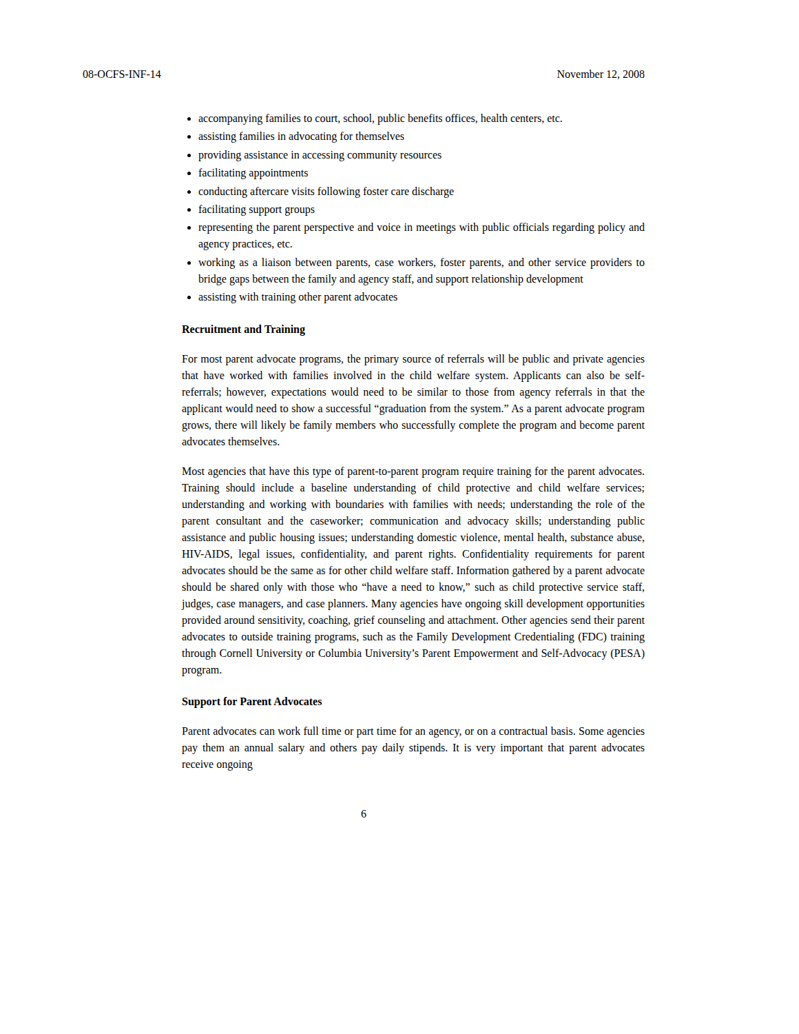08-OCFS-INF-14 November 12, 2008
accompanying families to court, school, public benefits offices, health centers, etc.
assisting families in advocating for themselves
providing assistance in accessing community resources
facilitating appointments
conducting aftercare visits following foster care discharge
facilitating support groups
representing the parent perspective and voice in meetings with public officials regarding policy and agency practices, etc.
working as a liaison between parents, case workers, foster parents, and other service providers to bridge gaps between the family and agency staff, and support relationship development
assisting with training other parent advocates
Recruitment and Training
For most parent advocate programs, the primary source of referrals will be public and private agencies that have worked with families involved in the child welfare system. Applicants can also be self-referrals; however, expectations would need to be similar to those from agency referrals in that the applicant would need to show a successful “graduation from the system.” As a parent advocate program grows, there will likely be family members who successfully complete the program and become parent advocates themselves.
Most agencies that have this type of parent-to-parent program require training for the parent advocates. Training should include a baseline understanding of child protective and child welfare services; understanding and working with boundaries with families with needs; understanding the role of the parent consultant and the caseworker; communication and advocacy skills; understanding public assistance and public housing issues; understanding domestic violence, mental health, substance abuse, HIV-AIDS, legal issues, confidentiality, and parent rights. Confidentiality requirements for parent advocates should be the same as for other child welfare staff. Information gathered by a parent advocate should be shared only with those who “have a need to know,” such as child protective service staff, judges, case managers, and case planners. Many agencies have ongoing skill development opportunities provided around sensitivity, coaching, grief counseling and attachment. Other agencies send their parent advocates to outside training programs, such as the Family Development Credentialing (FDC) training through Cornell University or Columbia University’s Parent Empowerment and Self-Advocacy (PESA) program.
Support for Parent Advocates
Parent advocates can work full time or part time for an agency, or on a contractual basis. Some agencies pay them an annual salary and others pay daily stipends. It is very important that parent advocates receive ongoing
6